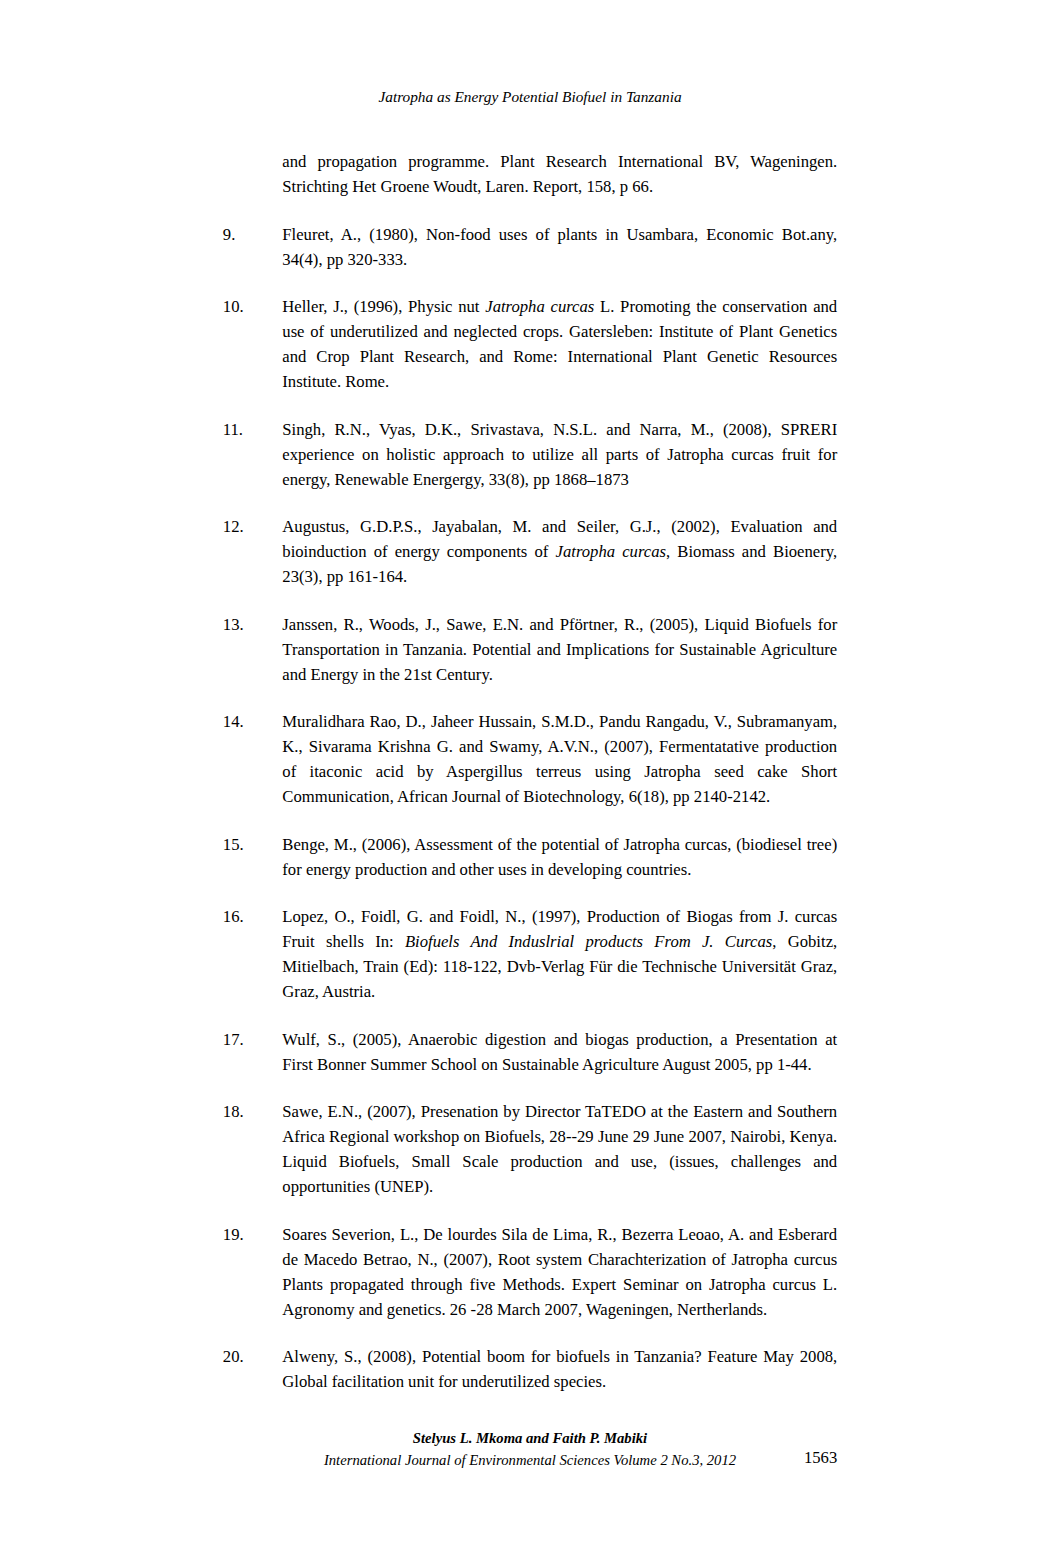Jatropha as Energy Potential Biofuel in Tanzania
and propagation programme. Plant Research International BV, Wageningen. Strichting Het Groene Woudt, Laren. Report, 158, p 66.
9. Fleuret, A., (1980), Non-food uses of plants in Usambara, Economic Bot.any, 34(4), pp 320-333.
10. Heller, J., (1996), Physic nut Jatropha curcas L. Promoting the conservation and use of underutilized and neglected crops. Gatersleben: Institute of Plant Genetics and Crop Plant Research, and Rome: International Plant Genetic Resources Institute. Rome.
11. Singh, R.N., Vyas, D.K., Srivastava, N.S.L. and Narra, M., (2008), SPRERI experience on holistic approach to utilize all parts of Jatropha curcas fruit for energy, Renewable Energergy, 33(8), pp 1868–1873
12. Augustus, G.D.P.S., Jayabalan, M. and Seiler, G.J., (2002), Evaluation and bioinduction of energy components of Jatropha curcas, Biomass and Bioenery, 23(3), pp 161-164.
13. Janssen, R., Woods, J., Sawe, E.N. and Pförtner, R., (2005), Liquid Biofuels for Transportation in Tanzania. Potential and Implications for Sustainable Agriculture and Energy in the 21st Century.
14. Muralidhara Rao, D., Jaheer Hussain, S.M.D., Pandu Rangadu, V., Subramanyam, K., Sivarama Krishna G. and Swamy, A.V.N., (2007), Fermentatative production of itaconic acid by Aspergillus terreus using Jatropha seed cake Short Communication, African Journal of Biotechnology, 6(18), pp 2140-2142.
15. Benge, M., (2006), Assessment of the potential of Jatropha curcas, (biodiesel tree) for energy production and other uses in developing countries.
16. Lopez, O., Foidl, G. and Foidl, N., (1997), Production of Biogas from J. curcas Fruit shells In: Biofuels And Induslrial products From J. Curcas, Gobitz, Mitielbach, Train (Ed): 118-122, Dvb-Verlag Für die Technische Universität Graz, Graz, Austria.
17. Wulf, S., (2005), Anaerobic digestion and biogas production, a Presentation at First Bonner Summer School on Sustainable Agriculture August 2005, pp 1-44.
18. Sawe, E.N., (2007), Presenation by Director TaTEDO at the Eastern and Southern Africa Regional workshop on Biofuels, 28--29 June 29 June 2007, Nairobi, Kenya. Liquid Biofuels, Small Scale production and use, (issues, challenges and opportunities (UNEP).
19. Soares Severion, L., De lourdes Sila de Lima, R., Bezerra Leoao, A. and Esberard de Macedo Betrao, N., (2007), Root system Charachterization of Jatropha curcus Plants propagated through five Methods. Expert Seminar on Jatropha curcus L. Agronomy and genetics. 26 -28 March 2007, Wageningen, Nertherlands.
20. Alweny, S., (2008), Potential boom for biofuels in Tanzania? Feature May 2008, Global facilitation unit for underutilized species.
Stelyus L. Mkoma and Faith P. Mabiki
International Journal of Environmental Sciences Volume 2 No.3, 2012
1563